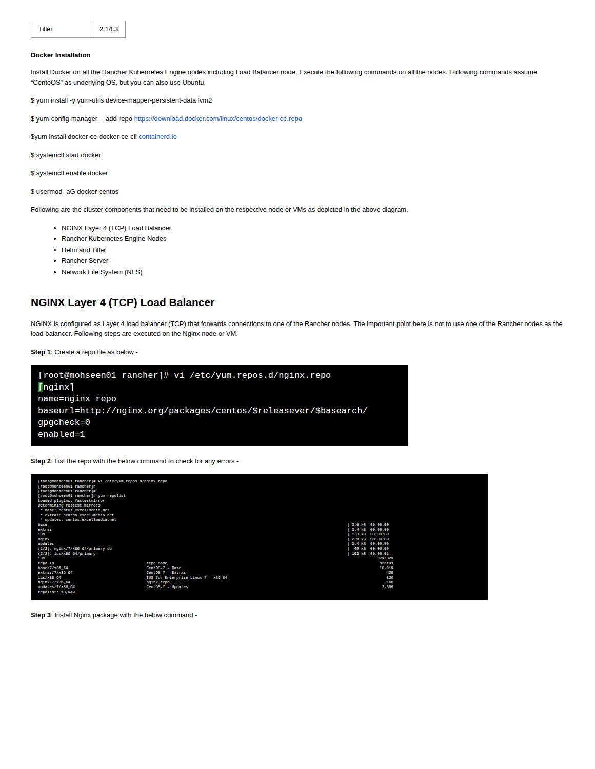| Tiller | 2.14.3 |
Docker Installation
Install Docker on all the Rancher Kubernetes Engine nodes including Load Balancer node. Execute the following commands on all the nodes. Following commands assume “CentoOS” as underlying OS, but you can also use Ubuntu.
$ yum install -y yum-utils device-mapper-persistent-data lvm2
$ yum-config-manager --add-repo https://download.docker.com/linux/centos/docker-ce.repo
$yum install docker-ce docker-ce-cli containerd.io
$ systemctl start docker
$ systemctl enable docker
$ usermod -aG docker centos
Following are the cluster components that need to be installed on the respective node or VMs as depicted in the above diagram,
NGINX Layer 4 (TCP) Load Balancer
Rancher Kubernetes Engine Nodes
Helm and Tiller
Rancher Server
Network File System (NFS)
NGINX Layer 4 (TCP) Load Balancer
NGINX is configured as Layer 4 load balancer (TCP) that forwards connections to one of the Rancher nodes. The important point here is not to use one of the Rancher nodes as the load balancer. Following steps are executed on the Nginx node or VM.
Step 1: Create a repo file as below -
[root@mohseen01 rancher]# vi /etc/yum.repos.d/nginx.repo [nginx] name=nginx repo baseurl=http://nginx.org/packages/centos/$releasever/$basearch/ gpgcheck=0 enabled=1
Step 2: List the repo with the below command to check for any errors -
[root@mohseen01 rancher]# vi /etc/yum.repos.d/nginx.repo [root@mohseen01 rancher]# [root@mohseen01 rancher]# [root@mohseen01 rancher]# yum repolist Loaded plugins: fastestmirror Determining fastest mirrors * base: centos.excellmedia.net * extras: centos.excellmedia.net * updates: centos.excellmedia.net base | 3.6 kB 00:00:00 extras | 3.4 kB 00:00:00 ius | 1.3 kB 00:00:00 nginx | 2.9 kB 00:00:00 updates | 3.4 kB 00:00:00 (1/2): nginx/7/x86_64/primary_db | 49 kB 00:00:00 (2/2): ius/x86_64/primary | 163 kB 00:00:01 ius 829/829 repo id repo name status base/7/x86_64 CentOS-7 - Base 10,019 extras/7/x86_64 CentOS-7 - Extras 435 ius/x86_64 IUS for Enterprise Linux 7 - x86_64 829 nginx/7/x86_64 nginx repo 166 updates/7/x86_64 CentOS-7 - Updates 2,500 repolist: 13,949
Step 3: Install Nginx package with the below command -